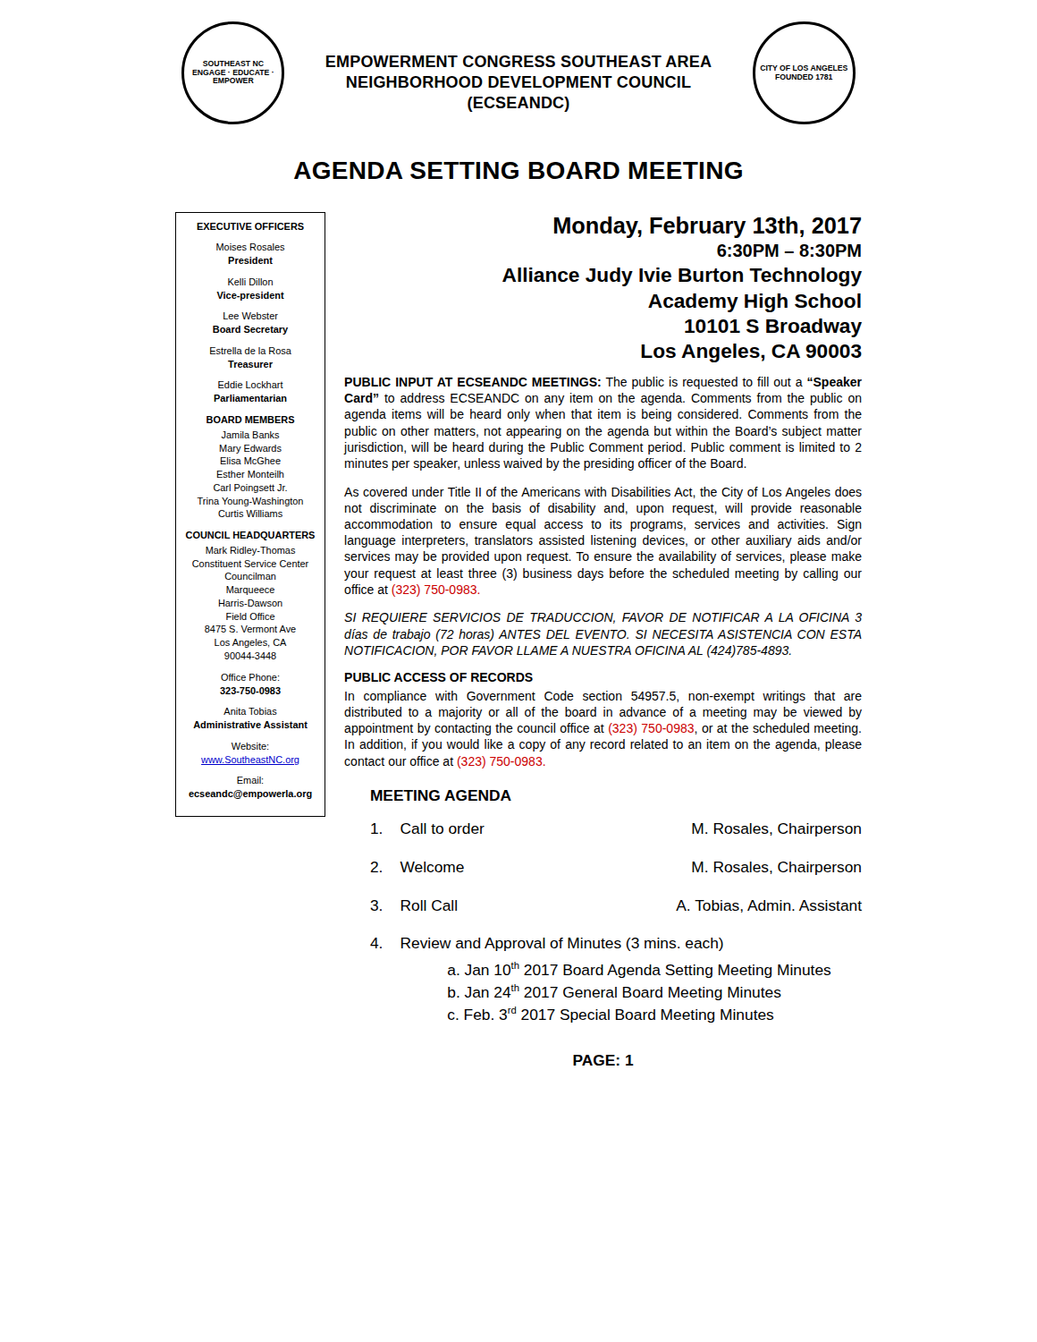SOUTHEAST NC
ENGAGE · EDUCATE · EMPOWER
EMPOWERMENT CONGRESS SOUTHEAST AREA
NEIGHBORHOOD DEVELOPMENT COUNCIL
(ECSEANDC)
CITY OF LOS ANGELES
FOUNDED 1781
AGENDA SETTING BOARD MEETING
EXECUTIVE OFFICERS
Moises Rosales
President
Kelli Dillon
Vice-president
Lee Webster
Board Secretary
Estrella de la Rosa
Treasurer
Eddie Lockhart
Parliamentarian
BOARD MEMBERS
Jamila Banks
Mary Edwards
Elisa McGhee
Esther Monteilh
Carl Poingsett Jr.
Trina Young-Washington
Curtis Williams
COUNCIL HEADQUARTERS
Mark Ridley-Thomas
Constituent Service Center
Councilman
Marqueece
Harris-Dawson
Field Office
8475 S. Vermont Ave
Los Angeles, CA
90044-3448
Office Phone:
323-750-0983
Anita Tobias
Administrative Assistant
Website:
www.SoutheastNC.org
Email:
ecseandc@empowerla.org
Monday, February 13th, 2017
6:30PM – 8:30PM
Alliance Judy Ivie Burton Technology
Academy High School
10101 S Broadway
Los Angeles, CA 90003
PUBLIC INPUT AT ECSEANDC MEETINGS: The public is requested to fill out a “Speaker Card” to address ECSEANDC on any item on the agenda. Comments from the public on agenda items will be heard only when that item is being considered. Comments from the public on other matters, not appearing on the agenda but within the Board’s subject matter jurisdiction, will be heard during the Public Comment period. Public comment is limited to 2 minutes per speaker, unless waived by the presiding officer of the Board.
As covered under Title II of the Americans with Disabilities Act, the City of Los Angeles does not discriminate on the basis of disability and, upon request, will provide reasonable accommodation to ensure equal access to its programs, services and activities. Sign language interpreters, translators assisted listening devices, or other auxiliary aids and/or services may be provided upon request. To ensure the availability of services, please make your request at least three (3) business days before the scheduled meeting by calling our office at (323) 750-0983.
SI REQUIERE SERVICIOS DE TRADUCCION, FAVOR DE NOTIFICAR A LA OFICINA 3 días de trabajo (72 horas) ANTES DEL EVENTO. SI NECESITA ASISTENCIA CON ESTA NOTIFICACION, POR FAVOR LLAME A NUESTRA OFICINA AL (424)785-4893.
PUBLIC ACCESS OF RECORDS
In compliance with Government Code section 54957.5, non-exempt writings that are distributed to a majority or all of the board in advance of a meeting may be viewed by appointment by contacting the council office at (323) 750-0983, or at the scheduled meeting. In addition, if you would like a copy of any record related to an item on the agenda, please contact our office at (323) 750-0983.
MEETING AGENDA
Call to order M. Rosales, Chairperson
Welcome M. Rosales, Chairperson
Roll Call A. Tobias, Admin. Assistant
Review and Approval of Minutes (3 mins. each)
a. Jan 10th 2017 Board Agenda Setting Meeting Minutes
b. Jan 24th 2017 General Board Meeting Minutes
c. Feb. 3rd 2017 Special Board Meeting Minutes
PAGE: 1